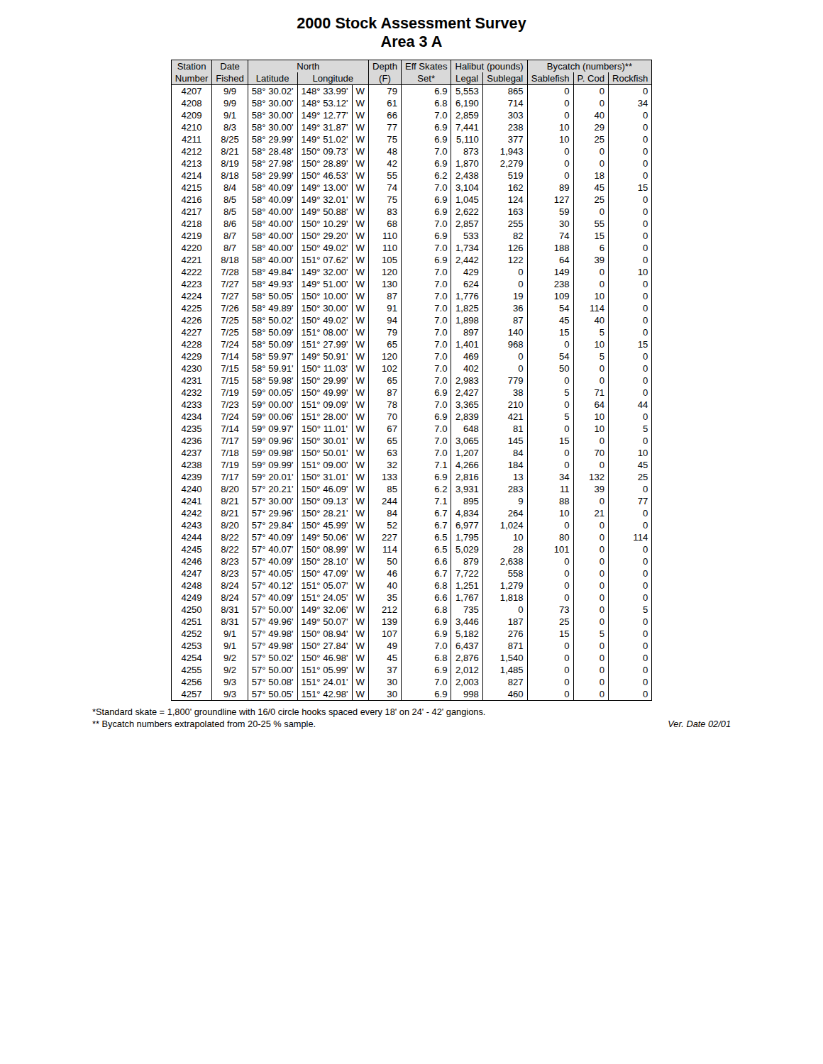2000 Stock Assessment Survey
Area 3 A
| Station | Date | North | Depth | Eff Skates | Halibut (pounds) | Bycatch (numbers)** |
| --- | --- | --- | --- | --- | --- | --- |
| Number | Fished | Latitude | Longitude | (F) | Set* | Legal | Sublegal | Sablefish | P. Cod | Rockfish |
| 4207 | 9/9 | 58° 30.02' | 148° 33.99' | W | 79 | 6.9 | 5,553 | 865 | 0 | 0 | 0 |
| 4208 | 9/9 | 58° 30.00' | 148° 53.12' | W | 61 | 6.8 | 6,190 | 714 | 0 | 0 | 34 |
| 4209 | 9/1 | 58° 30.00' | 149° 12.77' | W | 66 | 7.0 | 2,859 | 303 | 0 | 40 | 0 |
| 4210 | 8/3 | 58° 30.00' | 149° 31.87' | W | 77 | 6.9 | 7,441 | 238 | 10 | 29 | 0 |
| 4211 | 8/25 | 58° 29.99' | 149° 51.02' | W | 75 | 6.9 | 5,110 | 377 | 10 | 25 | 0 |
| 4212 | 8/21 | 58° 28.48' | 150° 09.73' | W | 48 | 7.0 | 873 | 1,943 | 0 | 0 | 0 |
| 4213 | 8/19 | 58° 27.98' | 150° 28.89' | W | 42 | 6.9 | 1,870 | 2,279 | 0 | 0 | 0 |
| 4214 | 8/18 | 58° 29.99' | 150° 46.53' | W | 55 | 6.2 | 2,438 | 519 | 0 | 18 | 0 |
| 4215 | 8/4 | 58° 40.09' | 149° 13.00' | W | 74 | 7.0 | 3,104 | 162 | 89 | 45 | 15 |
| 4216 | 8/5 | 58° 40.09' | 149° 32.01' | W | 75 | 6.9 | 1,045 | 124 | 127 | 25 | 0 |
| 4217 | 8/5 | 58° 40.00' | 149° 50.88' | W | 83 | 6.9 | 2,622 | 163 | 59 | 0 | 0 |
| 4218 | 8/6 | 58° 40.00' | 150° 10.29' | W | 68 | 7.0 | 2,857 | 255 | 30 | 55 | 0 |
| 4219 | 8/7 | 58° 40.00' | 150° 29.20' | W | 110 | 6.9 | 533 | 82 | 74 | 15 | 0 |
| 4220 | 8/7 | 58° 40.00' | 150° 49.02' | W | 110 | 7.0 | 1,734 | 126 | 188 | 6 | 0 |
| 4221 | 8/18 | 58° 40.00' | 151° 07.62' | W | 105 | 6.9 | 2,442 | 122 | 64 | 39 | 0 |
| 4222 | 7/28 | 58° 49.84' | 149° 32.00' | W | 120 | 7.0 | 429 | 0 | 149 | 0 | 10 |
| 4223 | 7/27 | 58° 49.93' | 149° 51.00' | W | 130 | 7.0 | 624 | 0 | 238 | 0 | 0 |
| 4224 | 7/27 | 58° 50.05' | 150° 10.00' | W | 87 | 7.0 | 1,776 | 19 | 109 | 10 | 0 |
| 4225 | 7/26 | 58° 49.89' | 150° 30.00' | W | 91 | 7.0 | 1,825 | 36 | 54 | 114 | 0 |
| 4226 | 7/25 | 58° 50.02' | 150° 49.02' | W | 94 | 7.0 | 1,898 | 87 | 45 | 40 | 0 |
| 4227 | 7/25 | 58° 50.09' | 151° 08.00' | W | 79 | 7.0 | 897 | 140 | 15 | 5 | 0 |
| 4228 | 7/24 | 58° 50.09' | 151° 27.99' | W | 65 | 7.0 | 1,401 | 968 | 0 | 10 | 15 |
| 4229 | 7/14 | 58° 59.97' | 149° 50.91' | W | 120 | 7.0 | 469 | 0 | 54 | 5 | 0 |
| 4230 | 7/15 | 58° 59.91' | 150° 11.03' | W | 102 | 7.0 | 402 | 0 | 50 | 0 | 0 |
| 4231 | 7/15 | 58° 59.98' | 150° 29.99' | W | 65 | 7.0 | 2,983 | 779 | 0 | 0 | 0 |
| 4232 | 7/19 | 59° 00.05' | 150° 49.99' | W | 87 | 6.9 | 2,427 | 38 | 5 | 71 | 0 |
| 4233 | 7/23 | 59° 00.00' | 151° 09.09' | W | 78 | 7.0 | 3,365 | 210 | 0 | 64 | 44 |
| 4234 | 7/24 | 59° 00.06' | 151° 28.00' | W | 70 | 6.9 | 2,839 | 421 | 5 | 10 | 0 |
| 4235 | 7/14 | 59° 09.97' | 150° 11.01' | W | 67 | 7.0 | 648 | 81 | 0 | 10 | 5 |
| 4236 | 7/17 | 59° 09.96' | 150° 30.01' | W | 65 | 7.0 | 3,065 | 145 | 15 | 0 | 0 |
| 4237 | 7/18 | 59° 09.98' | 150° 50.01' | W | 63 | 7.0 | 1,207 | 84 | 0 | 70 | 10 |
| 4238 | 7/19 | 59° 09.99' | 151° 09.00' | W | 32 | 7.1 | 4,266 | 184 | 0 | 0 | 45 |
| 4239 | 7/17 | 59° 20.01' | 150° 31.01' | W | 133 | 6.9 | 2,816 | 13 | 34 | 132 | 25 |
| 4240 | 8/20 | 57° 20.21' | 150° 46.09' | W | 85 | 6.2 | 3,931 | 283 | 11 | 39 | 0 |
| 4241 | 8/21 | 57° 30.00' | 150° 09.13' | W | 244 | 7.1 | 895 | 9 | 88 | 0 | 77 |
| 4242 | 8/21 | 57° 29.96' | 150° 28.21' | W | 84 | 6.7 | 4,834 | 264 | 10 | 21 | 0 |
| 4243 | 8/20 | 57° 29.84' | 150° 45.99' | W | 52 | 6.7 | 6,977 | 1,024 | 0 | 0 | 0 |
| 4244 | 8/22 | 57° 40.09' | 149° 50.06' | W | 227 | 6.5 | 1,795 | 10 | 80 | 0 | 114 |
| 4245 | 8/22 | 57° 40.07' | 150° 08.99' | W | 114 | 6.5 | 5,029 | 28 | 101 | 0 | 0 |
| 4246 | 8/23 | 57° 40.09' | 150° 28.10' | W | 50 | 6.6 | 879 | 2,638 | 0 | 0 | 0 |
| 4247 | 8/23 | 57° 40.05' | 150° 47.09' | W | 46 | 6.7 | 7,722 | 558 | 0 | 0 | 0 |
| 4248 | 8/24 | 57° 40.12' | 151° 05.07' | W | 40 | 6.8 | 1,251 | 1,279 | 0 | 0 | 0 |
| 4249 | 8/24 | 57° 40.09' | 151° 24.05' | W | 35 | 6.6 | 1,767 | 1,818 | 0 | 0 | 0 |
| 4250 | 8/31 | 57° 50.00' | 149° 32.06' | W | 212 | 6.8 | 735 | 0 | 73 | 0 | 5 |
| 4251 | 8/31 | 57° 49.96' | 149° 50.07' | W | 139 | 6.9 | 3,446 | 187 | 25 | 0 | 0 |
| 4252 | 9/1 | 57° 49.98' | 150° 08.94' | W | 107 | 6.9 | 5,182 | 276 | 15 | 5 | 0 |
| 4253 | 9/1 | 57° 49.98' | 150° 27.84' | W | 49 | 7.0 | 6,437 | 871 | 0 | 0 | 0 |
| 4254 | 9/2 | 57° 50.02' | 150° 46.98' | W | 45 | 6.8 | 2,876 | 1,540 | 0 | 0 | 0 |
| 4255 | 9/2 | 57° 50.00' | 151° 05.99' | W | 37 | 6.9 | 2,012 | 1,485 | 0 | 0 | 0 |
| 4256 | 9/3 | 57° 50.08' | 151° 24.01' | W | 30 | 7.0 | 2,003 | 827 | 0 | 0 | 0 |
| 4257 | 9/3 | 57° 50.05' | 151° 42.98' | W | 30 | 6.9 | 998 | 460 | 0 | 0 | 0 |
*Standard skate = 1,800' groundline with 16/0 circle hooks spaced every 18' on 24' - 42' gangions.
** Bycatch numbers extrapolated from 20-25 % sample. Ver. Date 02/01